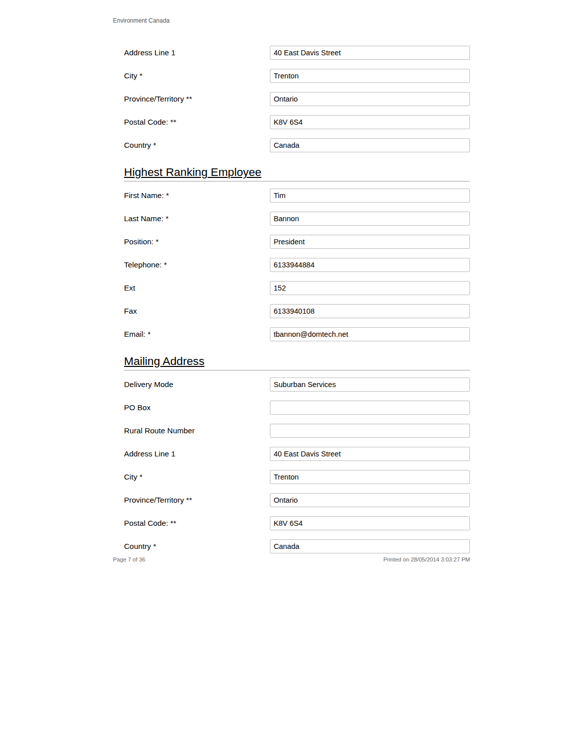Environment Canada
Address Line 1
City *
Province/Territory **
Postal Code: **
Country *
Highest Ranking Employee
First Name: *
Last Name: *
Position: *
Telephone: *
Ext
Fax
Email: *
Mailing Address
Delivery Mode
PO Box
Rural Route Number
Address Line 1
City *
Province/Territory **
Postal Code: **
Country *
Page 7 of 36
Printed on 28/05/2014 3:03:27 PM